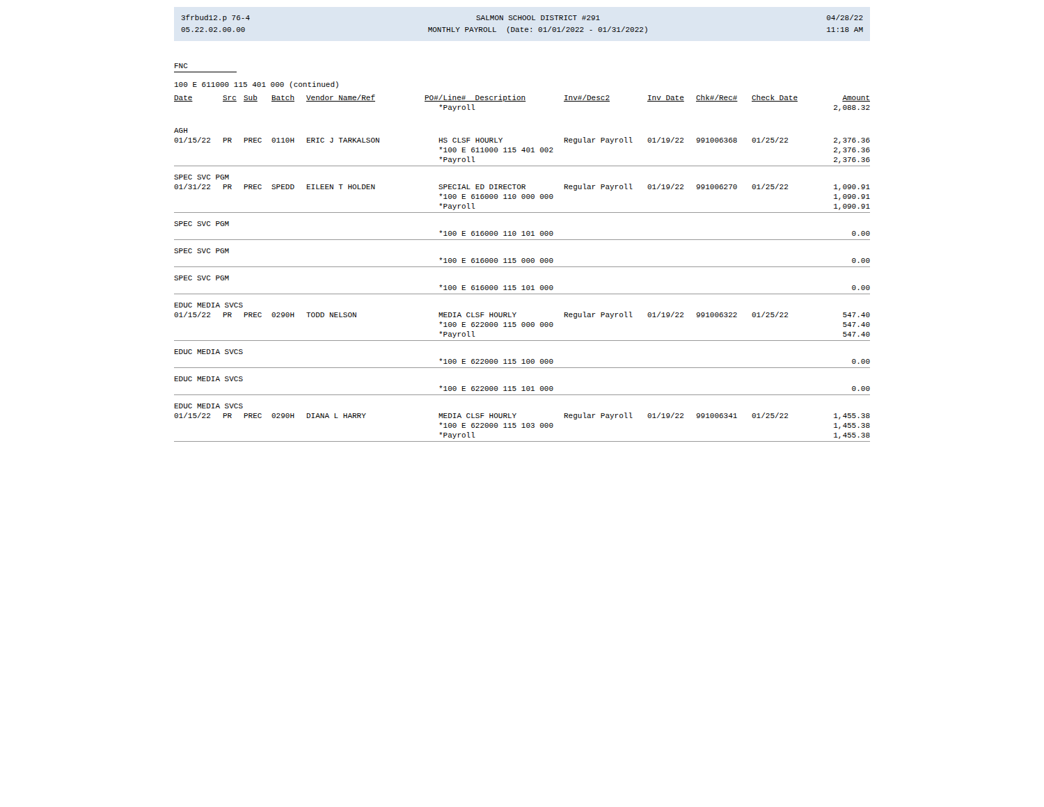3frbud12.p 76-4 05.22.02.00.00
SALMON SCHOOL DISTRICT #291 MONTHLY PAYROLL (Date: 01/01/2022 - 01/31/2022)
04/28/22 11:18 AM
FNC
100 E 611000 115 401 000 (continued)
| Date | Src | Sub | Batch | Vendor Name/Ref | PO#/Line# Description | Inv#/Desc2 | Inv Date | Chk#/Rec# | Check Date | Amount |
| --- | --- | --- | --- | --- | --- | --- | --- | --- | --- | --- |
| | *Payroll | | | | | 2,088.32 |
| AGH |
| 01/15/22 | PR | PREC | 0110H | ERIC J TARKALSON | HS CLSF HOURLY | Regular Payroll | 01/19/22 | 991006368 | 01/25/22 | 2,376.36 |
| | *100 E 611000 115 401 002 | | | | | 2,376.36 |
| | *Payroll | | | | | 2,376.36 |
| SPEC SVC PGM |
| 01/31/22 | PR | PREC | SPEDD | EILEEN T HOLDEN | SPECIAL ED DIRECTOR | Regular Payroll | 01/19/22 | 991006270 | 01/25/22 | 1,090.91 |
| | *100 E 616000 110 000 000 | | | | | 1,090.91 |
| | *Payroll | | | | | 1,090.91 |
| SPEC SVC PGM |
| | *100 E 616000 110 101 000 | | | | | 0.00 |
| SPEC SVC PGM |
| | *100 E 616000 115 000 000 | | | | | 0.00 |
| SPEC SVC PGM |
| | *100 E 616000 115 101 000 | | | | | 0.00 |
| EDUC MEDIA SVCS |
| 01/15/22 | PR | PREC | 0290H | TODD NELSON | MEDIA CLSF HOURLY | Regular Payroll | 01/19/22 | 991006322 | 01/25/22 | 547.40 |
| | *100 E 622000 115 000 000 | | | | | 547.40 |
| | *Payroll | | | | | 547.40 |
| EDUC MEDIA SVCS |
| | *100 E 622000 115 100 000 | | | | | 0.00 |
| EDUC MEDIA SVCS |
| | *100 E 622000 115 101 000 | | | | | 0.00 |
| EDUC MEDIA SVCS |
| 01/15/22 | PR | PREC | 0290H | DIANA L HARRY | MEDIA CLSF HOURLY | Regular Payroll | 01/19/22 | 991006341 | 01/25/22 | 1,455.38 |
| | *100 E 622000 115 103 000 | | | | | 1,455.38 |
| | *Payroll | | | | | 1,455.38 |